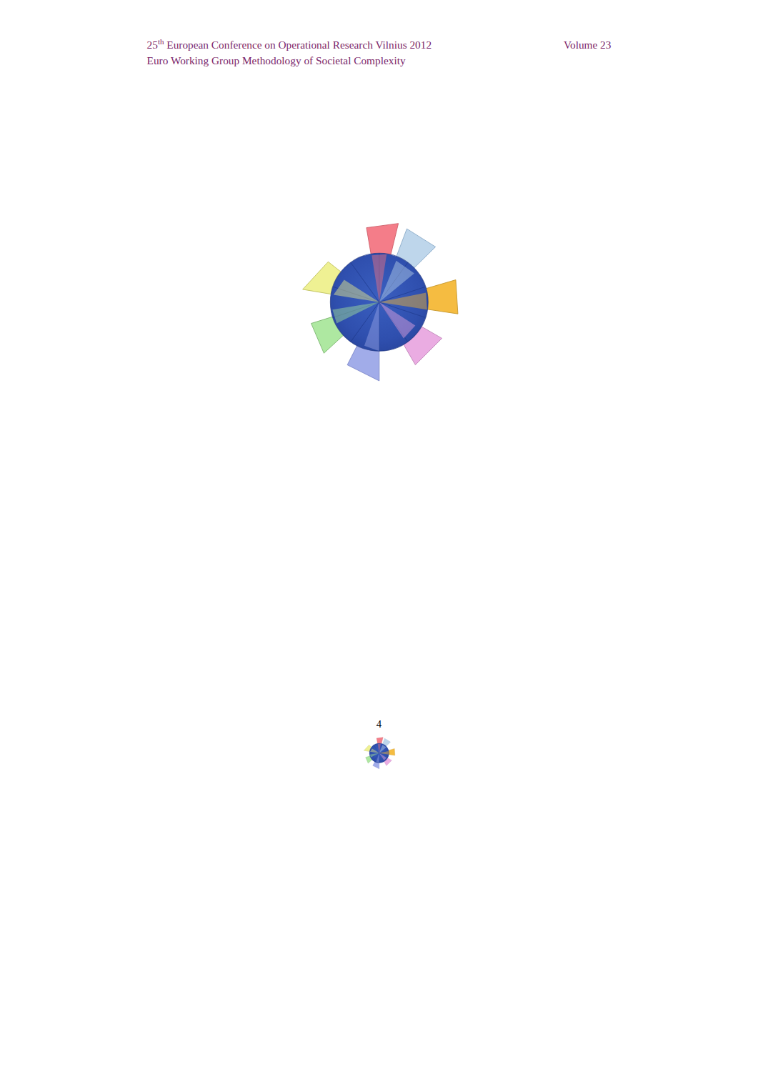25th European Conference on Operational Research Vilnius 2012 Volume 23
Euro Working Group Methodology of Societal Complexity
4